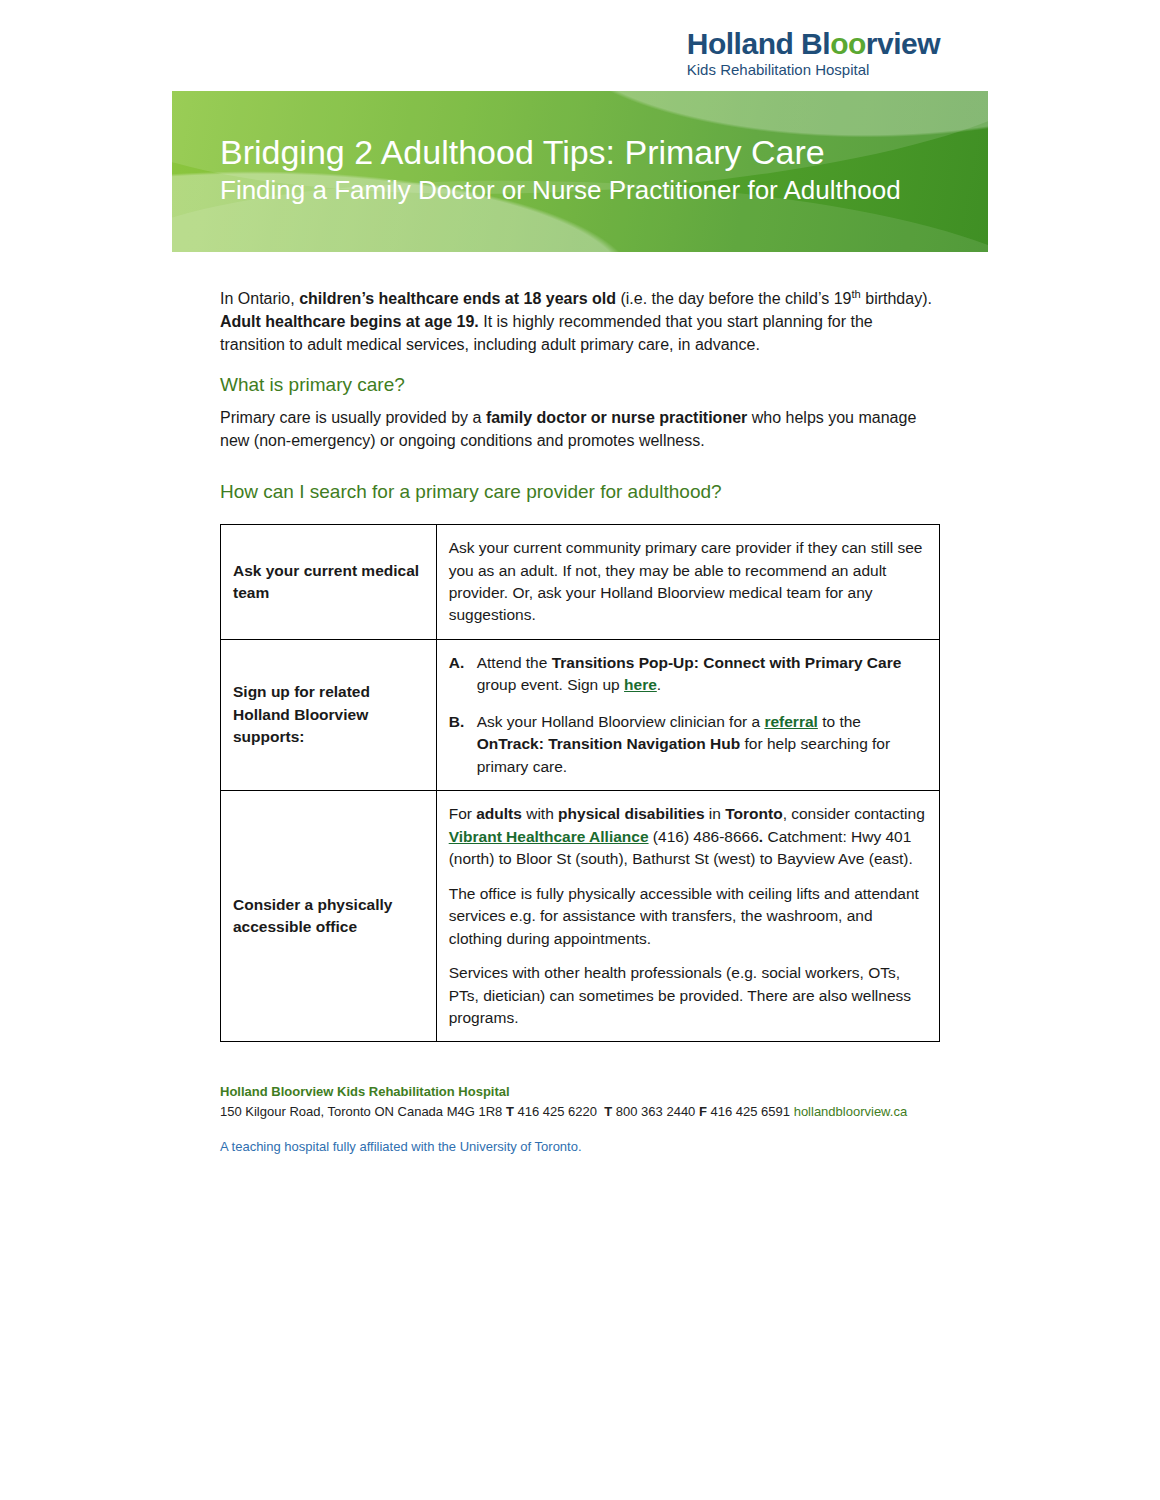Holland Bloorview
Kids Rehabilitation Hospital
Bridging 2 Adulthood Tips: Primary Care Finding a Family Doctor or Nurse Practitioner for Adulthood
In Ontario, children’s healthcare ends at 18 years old (i.e. the day before the child’s 19th birthday). Adult healthcare begins at age 19. It is highly recommended that you start planning for the transition to adult medical services, including adult primary care, in advance.
What is primary care?
Primary care is usually provided by a family doctor or nurse practitioner who helps you manage new (non-emergency) or ongoing conditions and promotes wellness.
How can I search for a primary care provider for adulthood?
| Ask your current medical team | Ask your current community primary care provider if they can still see you as an adult. If not, they may be able to recommend an adult provider. Or, ask your Holland Bloorview medical team for any suggestions. |
| Sign up for related Holland Bloorview supports: | A. Attend the Transitions Pop-Up: Connect with Primary Care group event. Sign up here . B. Ask your Holland Bloorview clinician for a referral to the OnTrack: Transition Navigation Hub for help searching for primary care. |
| Consider a physically accessible office | For adults with physical disabilities in Toronto , consider contacting Vibrant Healthcare Alliance (416) 486-8666 . Catchment: Hwy 401 (north) to Bloor St (south), Bathurst St (west) to Bayview Ave (east). The office is fully physically accessible with ceiling lifts and attendant services e.g. for assistance with transfers, the washroom, and clothing during appointments. Services with other health professionals (e.g. social workers, OTs, PTs, dietician) can sometimes be provided. There are also wellness programs. |
Holland Bloorview Kids Rehabilitation Hospital
150 Kilgour Road, Toronto ON Canada M4G 1R8 T 416 425 6220 T 800 363 2440 F 416 425 6591 hollandbloorview.ca
A teaching hospital fully affiliated with the University of Toronto.